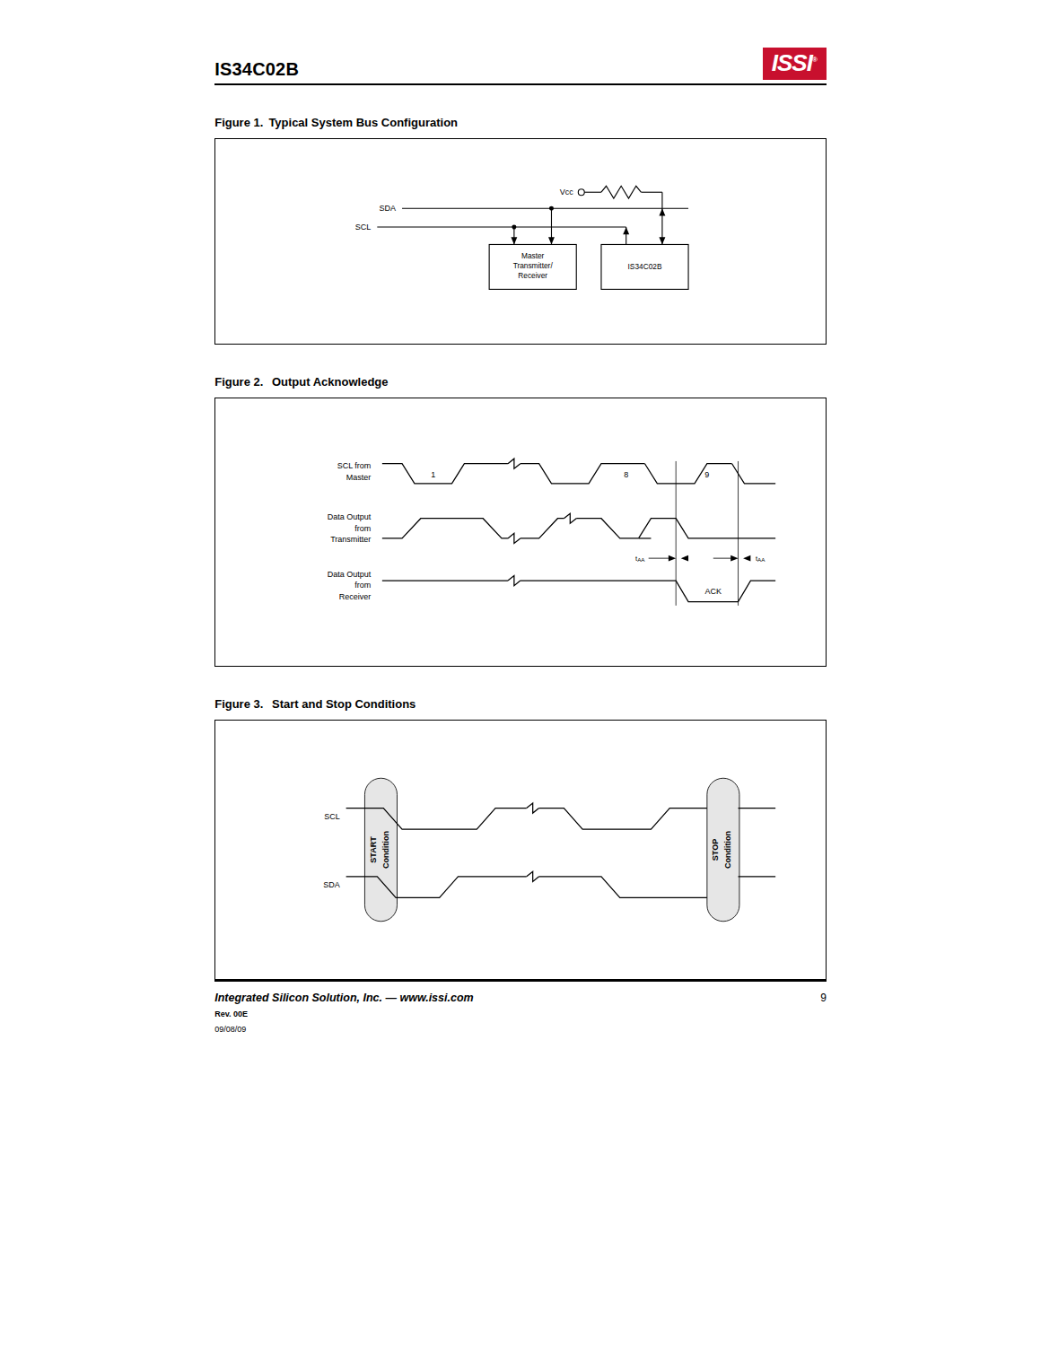IS34C02B
ISSI®
Figure 1. Typical System Bus Configuration
SDA SCL Vcc Master Transmitter/ Receiver IS34C02B
Figure 2. Output Acknowledge
SCL from Master Data Output from Transmitter Data Output from Receiver 1 8 9 ACK tAA tAA
Figure 3. Start and Stop Conditions
START Condition STOP Condition SCL SDA
Integrated Silicon Solution, Inc. — www.issi.com
Rev. 00E
09/08/09
9